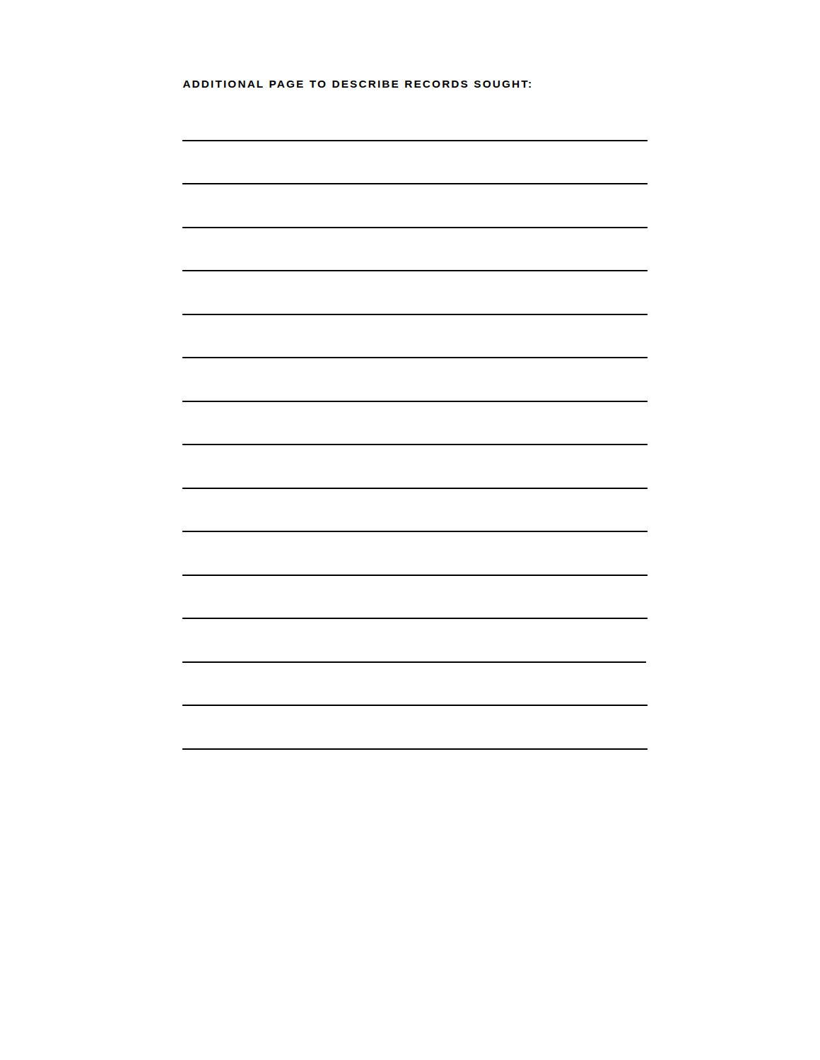Additional page to describe records sought: